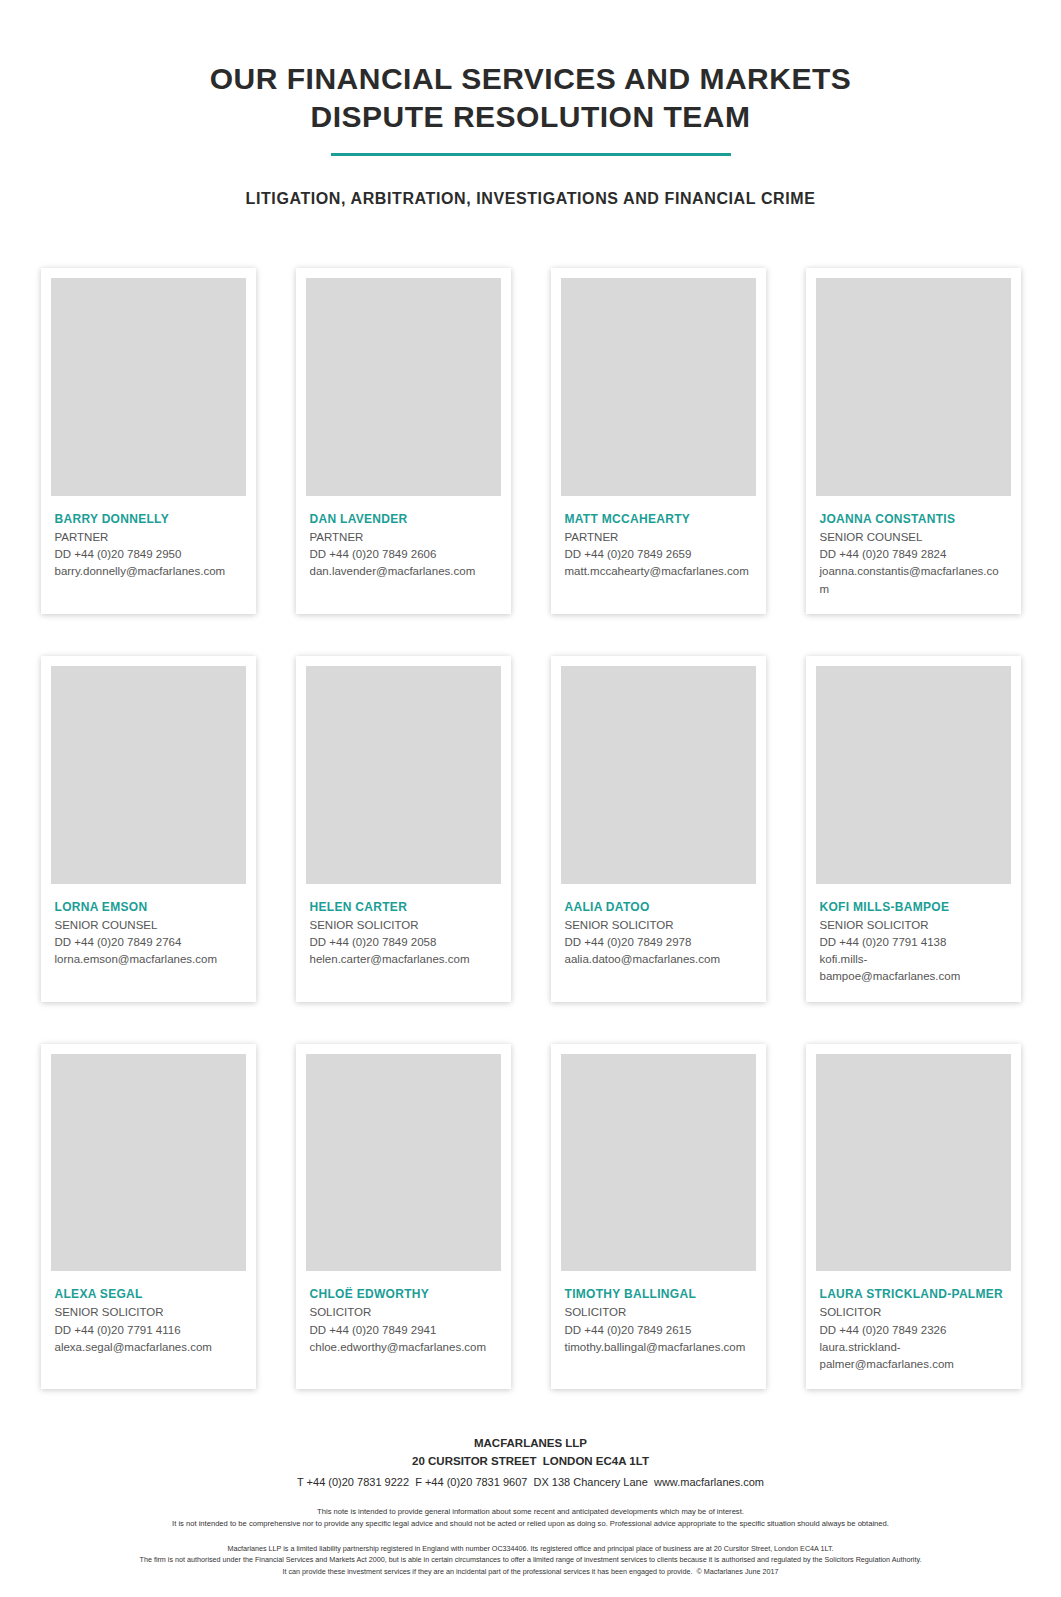OUR FINANCIAL SERVICES AND MARKETS
DISPUTE RESOLUTION TEAM
LITIGATION, ARBITRATION, INVESTIGATIONS AND FINANCIAL CRIME
Barry Donnelly
Partner
DD +44 (0)20 7849 2950
barry.donnelly@macfarlanes.com
Dan Lavender
Partner
DD +44 (0)20 7849 2606
dan.lavender@macfarlanes.com
Matt McCahearty
Partner
DD +44 (0)20 7849 2659
matt.mccahearty@macfarlanes.com
Joanna Constantis
Senior Counsel
DD +44 (0)20 7849 2824
joanna.constantis@macfarlanes.com
Lorna Emson
Senior Counsel
DD +44 (0)20 7849 2764
lorna.emson@macfarlanes.com
Helen Carter
Senior Solicitor
DD +44 (0)20 7849 2058
helen.carter@macfarlanes.com
Aalia Datoo
Senior Solicitor
DD +44 (0)20 7849 2978
aalia.datoo@macfarlanes.com
Kofi Mills-Bampoe
Senior Solicitor
DD +44 (0)20 7791 4138
kofi.mills-bampoe@macfarlanes.com
Alexa Segal
Senior Solicitor
DD +44 (0)20 7791 4116
alexa.segal@macfarlanes.com
Chloë Edworthy
Solicitor
DD +44 (0)20 7849 2941
chloe.edworthy@macfarlanes.com
Timothy Ballingal
Solicitor
DD +44 (0)20 7849 2615
timothy.ballingal@macfarlanes.com
Laura Strickland-Palmer
Solicitor
DD +44 (0)20 7849 2326
laura.strickland-palmer@macfarlanes.com
MACFARLANES LLP
20 CURSITOR STREET LONDON EC4A 1LT
T +44 (0)20 7831 9222 F +44 (0)20 7831 9607 DX 138 Chancery Lane www.macfarlanes.com
This note is intended to provide general information about some recent and anticipated developments which may be of interest.
It is not intended to be comprehensive nor to provide any specific legal advice and should not be acted or relied upon as doing so. Professional advice appropriate to the specific situation should always be obtained.
Macfarlanes LLP is a limited liability partnership registered in England with number OC334406. Its registered office and principal place of business are at 20 Cursitor Street, London EC4A 1LT.
The firm is not authorised under the Financial Services and Markets Act 2000, but is able in certain circumstances to offer a limited range of investment services to clients because it is authorised and regulated by the Solicitors Regulation Authority.
It can provide these investment services if they are an incidental part of the professional services it has been engaged to provide. © Macfarlanes June 2017